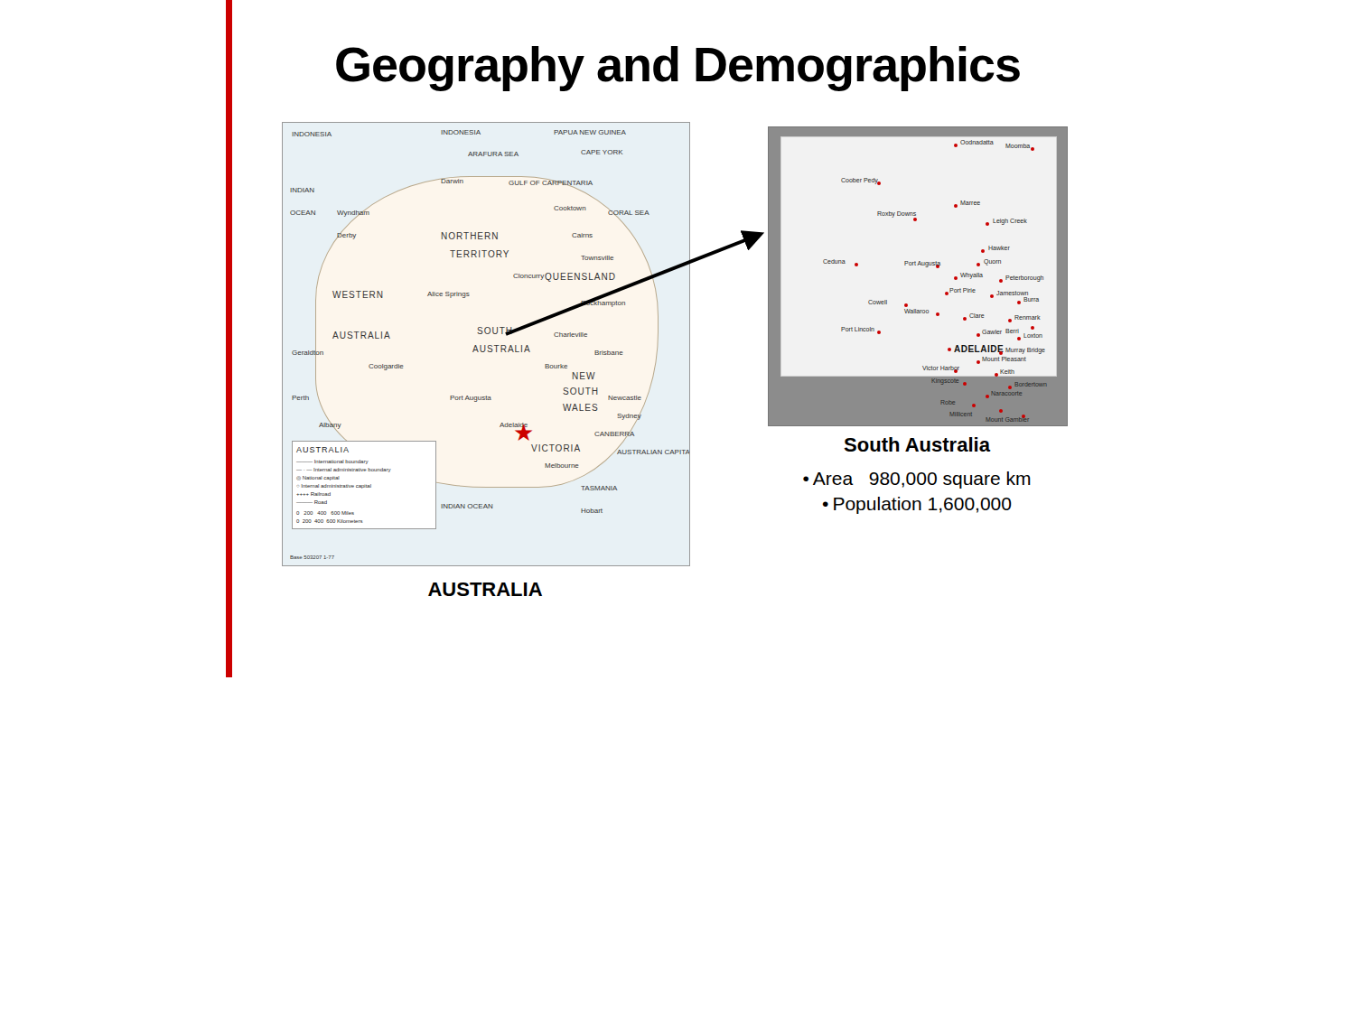Geography and Demographics
INDONESIA INDONESIA PAPUA NEW GUINEA ARAFURA SEA CAPE YORK Darwin GULF OF CARPENTARIA INDIAN OCEAN Wyndham Cooktown CORAL SEA Derby Cairns NORTHERN TERRITORY Townsville Cloncurry QUEENSLAND Alice Springs WESTERN Rockhampton AUSTRALIA SOUTH AUSTRALIA Charleville Geraldton Coolgardie Brisbane Bourke NEW SOUTH WALES Perth Port Augusta Adelaide Newcastle Sydney CANBERRA Albany VICTORIA Melbourne AUSTRALIAN CAPITAL TERRITORY TASMANIA Hobart INDIAN OCEAN ★
AUSTRALIA
——— International boundary
— · — Internal administrative boundary
◎ National capital
○ Internal administrative capital
++++ Railroad
——— Road
0 200 400 600 Miles
0 200 400 600 Kilometers
Base 503207 1-77
AUSTRALIA
Oodnadatta Moomba Coober Pedy Marree Roxby Downs Leigh Creek Hawker Ceduna Port Augusta Quorn Whyalla Peterborough Port Pirie Jamestown Burra Cowell Wallaroo Clare Renmark Berri Port Lincoln Gawler Loxton ADELAIDE Murray Bridge Mount Pleasant Victor Harbor Keith Kingscote Bordertown Naracoorte Robe Millicent Mount Gambier
South Australia
Area 980,000 square km
Population 1,600,000